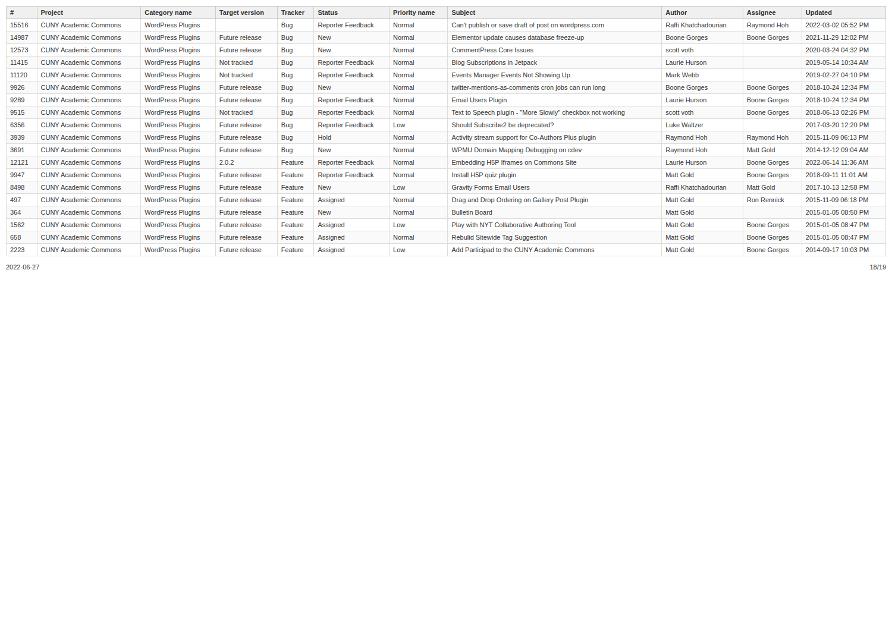| # | Project | Category name | Target version | Tracker | Status | Priority name | Subject | Author | Assignee | Updated |
| --- | --- | --- | --- | --- | --- | --- | --- | --- | --- | --- |
| 15516 | CUNY Academic Commons | WordPress Plugins | | Bug | Reporter Feedback | Normal | Can't publish or save draft of post on wordpress.com | Raffi Khatchadourian | Raymond Hoh | 2022-03-02 05:52 PM |
| 14987 | CUNY Academic Commons | WordPress Plugins | Future release | Bug | New | Normal | Elementor update causes database freeze-up | Boone Gorges | Boone Gorges | 2021-11-29 12:02 PM |
| 12573 | CUNY Academic Commons | WordPress Plugins | Future release | Bug | New | Normal | CommentPress Core Issues | scott voth | | 2020-03-24 04:32 PM |
| 11415 | CUNY Academic Commons | WordPress Plugins | Not tracked | Bug | Reporter Feedback | Normal | Blog Subscriptions in Jetpack | Laurie Hurson | | 2019-05-14 10:34 AM |
| 11120 | CUNY Academic Commons | WordPress Plugins | Not tracked | Bug | Reporter Feedback | Normal | Events Manager Events Not Showing Up | Mark Webb | | 2019-02-27 04:10 PM |
| 9926 | CUNY Academic Commons | WordPress Plugins | Future release | Bug | New | Normal | twitter-mentions-as-comments cron jobs can run long | Boone Gorges | Boone Gorges | 2018-10-24 12:34 PM |
| 9289 | CUNY Academic Commons | WordPress Plugins | Future release | Bug | Reporter Feedback | Normal | Email Users Plugin | Laurie Hurson | Boone Gorges | 2018-10-24 12:34 PM |
| 9515 | CUNY Academic Commons | WordPress Plugins | Not tracked | Bug | Reporter Feedback | Normal | Text to Speech plugin - "More Slowly" checkbox not working | scott voth | Boone Gorges | 2018-06-13 02:26 PM |
| 6356 | CUNY Academic Commons | WordPress Plugins | Future release | Bug | Reporter Feedback | Low | Should Subscribe2 be deprecated? | Luke Waltzer | | 2017-03-20 12:20 PM |
| 3939 | CUNY Academic Commons | WordPress Plugins | Future release | Bug | Hold | Normal | Activity stream support for Co-Authors Plus plugin | Raymond Hoh | Raymond Hoh | 2015-11-09 06:13 PM |
| 3691 | CUNY Academic Commons | WordPress Plugins | Future release | Bug | New | Normal | WPMU Domain Mapping Debugging on cdev | Raymond Hoh | Matt Gold | 2014-12-12 09:04 AM |
| 12121 | CUNY Academic Commons | WordPress Plugins | 2.0.2 | Feature | Reporter Feedback | Normal | Embedding H5P Iframes on Commons Site | Laurie Hurson | Boone Gorges | 2022-06-14 11:36 AM |
| 9947 | CUNY Academic Commons | WordPress Plugins | Future release | Feature | Reporter Feedback | Normal | Install H5P quiz plugin | Matt Gold | Boone Gorges | 2018-09-11 11:01 AM |
| 8498 | CUNY Academic Commons | WordPress Plugins | Future release | Feature | New | Low | Gravity Forms Email Users | Raffi Khatchadourian | Matt Gold | 2017-10-13 12:58 PM |
| 497 | CUNY Academic Commons | WordPress Plugins | Future release | Feature | Assigned | Normal | Drag and Drop Ordering on Gallery Post Plugin | Matt Gold | Ron Rennick | 2015-11-09 06:18 PM |
| 364 | CUNY Academic Commons | WordPress Plugins | Future release | Feature | New | Normal | Bulletin Board | Matt Gold | | 2015-01-05 08:50 PM |
| 1562 | CUNY Academic Commons | WordPress Plugins | Future release | Feature | Assigned | Low | Play with NYT Collaborative Authoring Tool | Matt Gold | Boone Gorges | 2015-01-05 08:47 PM |
| 658 | CUNY Academic Commons | WordPress Plugins | Future release | Feature | Assigned | Normal | Rebulid Sitewide Tag Suggestion | Matt Gold | Boone Gorges | 2015-01-05 08:47 PM |
| 2223 | CUNY Academic Commons | WordPress Plugins | Future release | Feature | Assigned | Low | Add Participad to the CUNY Academic Commons | Matt Gold | Boone Gorges | 2014-09-17 10:03 PM |
2022-06-27 18/19